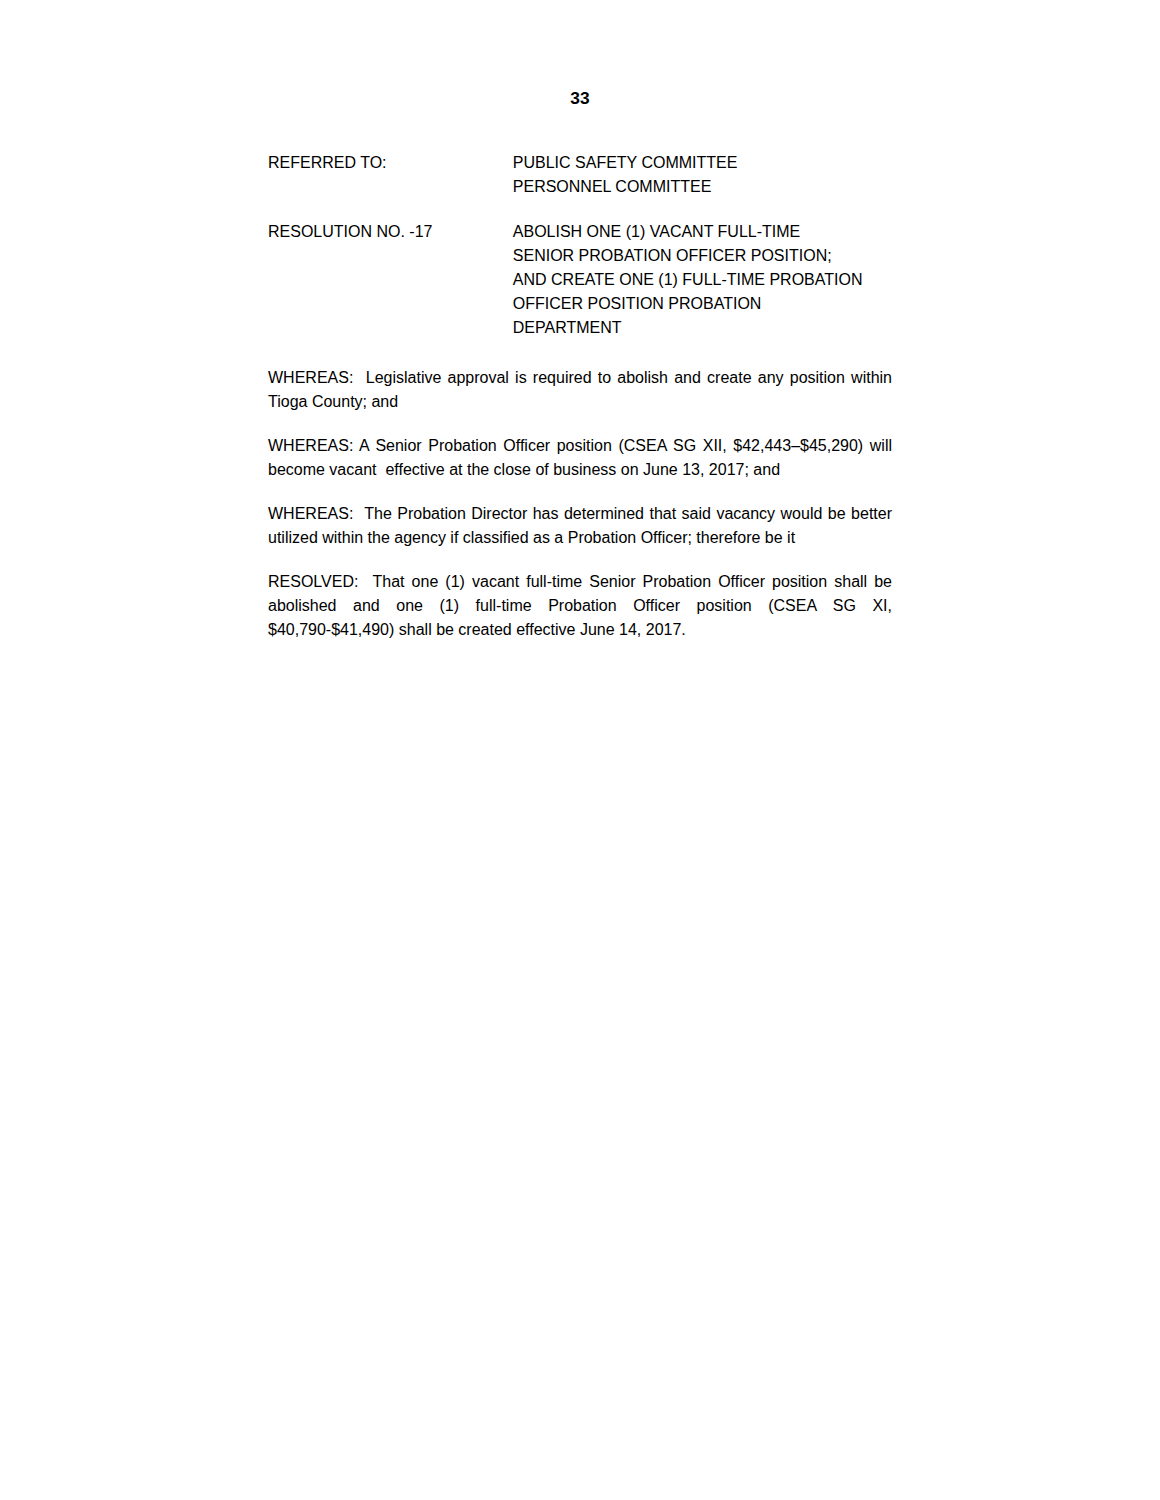33
| REFERRED TO: | PUBLIC SAFETY COMMITTEE |
| | PERSONNEL COMMITTEE |
| RESOLUTION NO. -17 | ABOLISH ONE (1) VACANT FULL-TIME |
| | SENIOR PROBATION OFFICER POSITION; |
| | AND CREATE ONE (1) FULL-TIME PROBATION |
| | OFFICER POSITION PROBATION |
| | DEPARTMENT |
WHEREAS: Legislative approval is required to abolish and create any position within Tioga County; and
WHEREAS: A Senior Probation Officer position (CSEA SG XII, $42,443–$45,290) will become vacant effective at the close of business on June 13, 2017; and
WHEREAS: The Probation Director has determined that said vacancy would be better utilized within the agency if classified as a Probation Officer; therefore be it
RESOLVED: That one (1) vacant full-time Senior Probation Officer position shall be abolished and one (1) full-time Probation Officer position (CSEA SG XI, $40,790-$41,490) shall be created effective June 14, 2017.